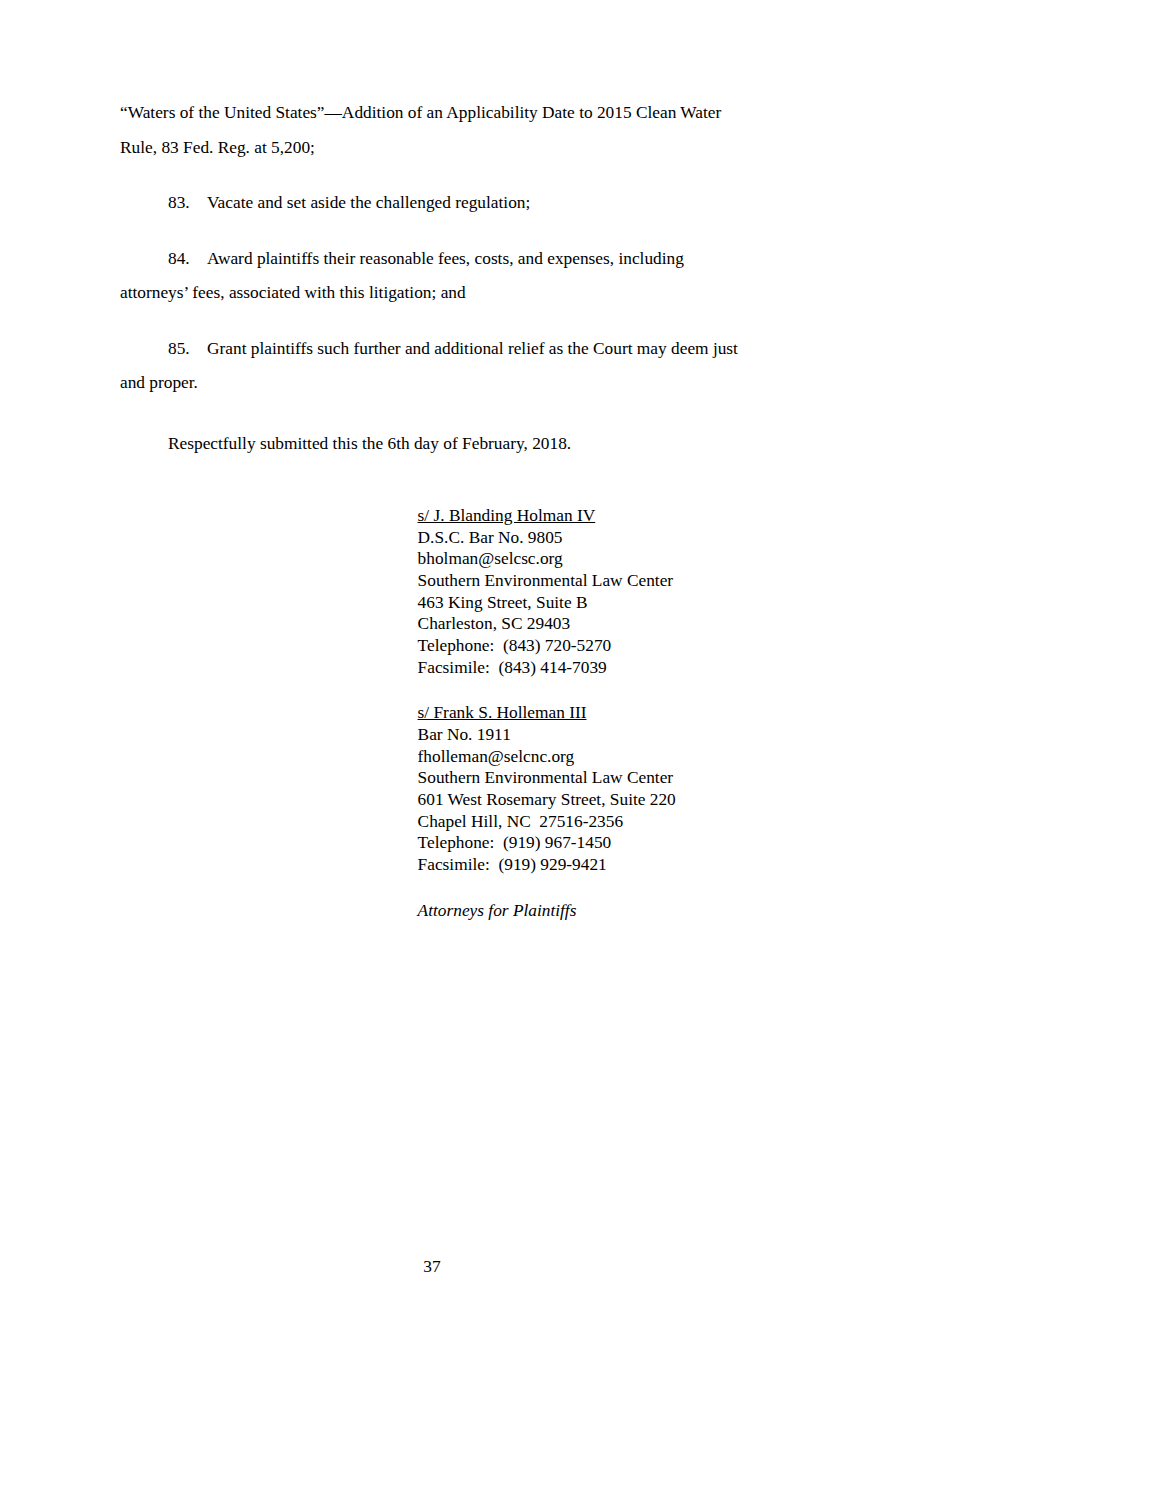“Waters of the United States”—Addition of an Applicability Date to 2015 Clean Water Rule, 83 Fed. Reg. at 5,200;
83. Vacate and set aside the challenged regulation;
84. Award plaintiffs their reasonable fees, costs, and expenses, including attorneys’ fees, associated with this litigation; and
85. Grant plaintiffs such further and additional relief as the Court may deem just and proper.
Respectfully submitted this the 6th day of February, 2018.
s/ J. Blanding Holman IV
D.S.C. Bar No. 9805
bholman@selcsc.org
Southern Environmental Law Center
463 King Street, Suite B
Charleston, SC 29403
Telephone: (843) 720-5270
Facsimile: (843) 414-7039
s/ Frank S. Holleman III
Bar No. 1911
fholleman@selcnc.org
Southern Environmental Law Center
601 West Rosemary Street, Suite 220
Chapel Hill, NC 27516-2356
Telephone: (919) 967-1450
Facsimile: (919) 929-9421
Attorneys for Plaintiffs
37